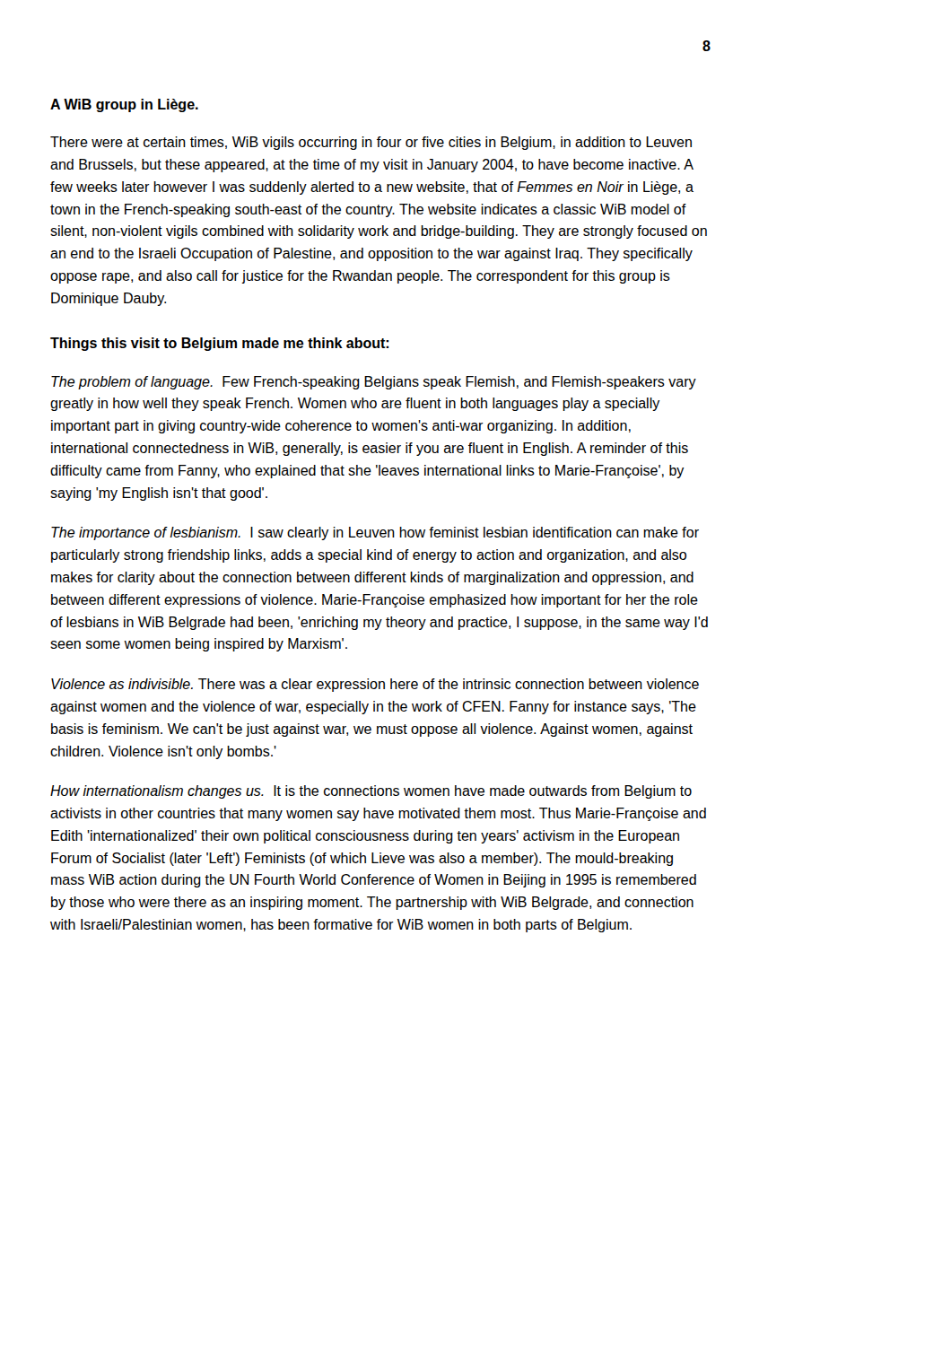8
A WiB group in Liège.
There were at certain times, WiB vigils occurring in four or five cities in Belgium, in addition to Leuven and Brussels, but these appeared, at the time of my visit in January 2004, to have become inactive. A few weeks later however I was suddenly alerted to a new website, that of Femmes en Noir in Liège, a town in the French-speaking south-east of the country. The website indicates a classic WiB model of silent, non-violent vigils combined with solidarity work and bridge-building. They are strongly focused on an end to the Israeli Occupation of Palestine, and opposition to the war against Iraq. They specifically oppose rape, and also call for justice for the Rwandan people. The correspondent for this group is Dominique Dauby.
Things this visit to Belgium made me think about:
The problem of language. Few French-speaking Belgians speak Flemish, and Flemish-speakers vary greatly in how well they speak French. Women who are fluent in both languages play a specially important part in giving country-wide coherence to women's anti-war organizing. In addition, international connectedness in WiB, generally, is easier if you are fluent in English. A reminder of this difficulty came from Fanny, who explained that she 'leaves international links to Marie-Françoise', by saying 'my English isn't that good'.
The importance of lesbianism. I saw clearly in Leuven how feminist lesbian identification can make for particularly strong friendship links, adds a special kind of energy to action and organization, and also makes for clarity about the connection between different kinds of marginalization and oppression, and between different expressions of violence. Marie-Françoise emphasized how important for her the role of lesbians in WiB Belgrade had been, 'enriching my theory and practice, I suppose, in the same way I'd seen some women being inspired by Marxism'.
Violence as indivisible. There was a clear expression here of the intrinsic connection between violence against women and the violence of war, especially in the work of CFEN. Fanny for instance says, 'The basis is feminism. We can't be just against war, we must oppose all violence. Against women, against children. Violence isn't only bombs.'
How internationalism changes us. It is the connections women have made outwards from Belgium to activists in other countries that many women say have motivated them most. Thus Marie-Françoise and Edith 'internationalized' their own political consciousness during ten years' activism in the European Forum of Socialist (later 'Left') Feminists (of which Lieve was also a member). The mould-breaking mass WiB action during the UN Fourth World Conference of Women in Beijing in 1995 is remembered by those who were there as an inspiring moment. The partnership with WiB Belgrade, and connection with Israeli/Palestinian women, has been formative for WiB women in both parts of Belgium.